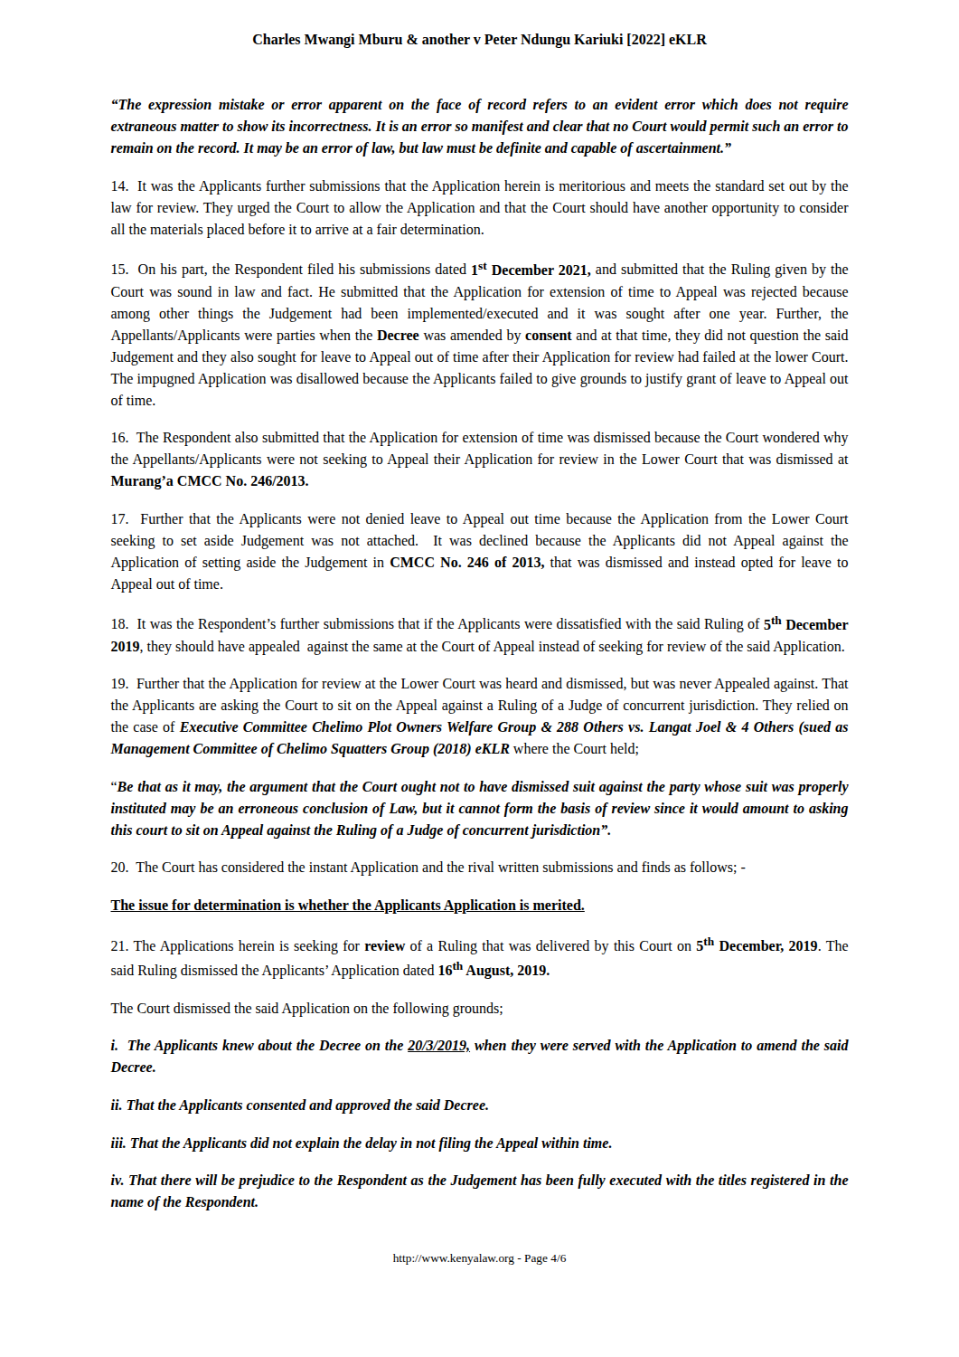Charles Mwangi Mburu & another v Peter Ndungu Kariuki [2022] eKLR
“The expression mistake or error apparent on the face of record refers to an evident error which does not require extraneous matter to show its incorrectness. It is an error so manifest and clear that no Court would permit such an error to remain on the record. It may be an error of law, but law must be definite and capable of ascertainment.”
14. It was the Applicants further submissions that the Application herein is meritorious and meets the standard set out by the law for review. They urged the Court to allow the Application and that the Court should have another opportunity to consider all the materials placed before it to arrive at a fair determination.
15. On his part, the Respondent filed his submissions dated 1st December 2021, and submitted that the Ruling given by the Court was sound in law and fact. He submitted that the Application for extension of time to Appeal was rejected because among other things the Judgement had been implemented/executed and it was sought after one year. Further, the Appellants/Applicants were parties when the Decree was amended by consent and at that time, they did not question the said Judgement and they also sought for leave to Appeal out of time after their Application for review had failed at the lower Court. The impugned Application was disallowed because the Applicants failed to give grounds to justify grant of leave to Appeal out of time.
16. The Respondent also submitted that the Application for extension of time was dismissed because the Court wondered why the Appellants/Applicants were not seeking to Appeal their Application for review in the Lower Court that was dismissed at Murang’a CMCC No. 246/2013.
17. Further that the Applicants were not denied leave to Appeal out time because the Application from the Lower Court seeking to set aside Judgement was not attached. It was declined because the Applicants did not Appeal against the Application of setting aside the Judgement in CMCC No. 246 of 2013, that was dismissed and instead opted for leave to Appeal out of time.
18. It was the Respondent’s further submissions that if the Applicants were dissatisfied with the said Ruling of 5th December 2019, they should have appealed against the same at the Court of Appeal instead of seeking for review of the said Application.
19. Further that the Application for review at the Lower Court was heard and dismissed, but was never Appealed against. That the Applicants are asking the Court to sit on the Appeal against a Ruling of a Judge of concurrent jurisdiction. They relied on the case of Executive Committee Chelimo Plot Owners Welfare Group & 288 Others vs. Langat Joel & 4 Others (sued as Management Committee of Chelimo Squatters Group (2018) eKLR where the Court held;
“Be that as it may, the argument that the Court ought not to have dismissed suit against the party whose suit was properly instituted may be an erroneous conclusion of Law, but it cannot form the basis of review since it would amount to asking this court to sit on Appeal against the Ruling of a Judge of concurrent jurisdiction”.
20. The Court has considered the instant Application and the rival written submissions and finds as follows; -
The issue for determination is whether the Applicants Application is merited.
21. The Applications herein is seeking for review of a Ruling that was delivered by this Court on 5th December, 2019. The said Ruling dismissed the Applicants’ Application dated 16th August, 2019.
The Court dismissed the said Application on the following grounds;
i. The Applicants knew about the Decree on the 20/3/2019, when they were served with the Application to amend the said Decree.
ii. That the Applicants consented and approved the said Decree.
iii. That the Applicants did not explain the delay in not filing the Appeal within time.
iv. That there will be prejudice to the Respondent as the Judgement has been fully executed with the titles registered in the name of the Respondent.
http://www.kenyalaw.org - Page 4/6